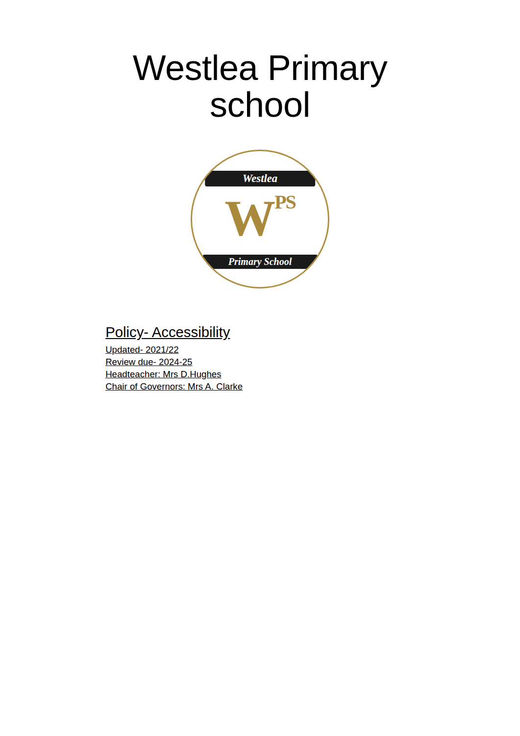Westlea Primary school
Westlea
WPS
Primary School
Policy- Accessibility
Updated- 2021/22 Review due- 2024-25 Headteacher: Mrs D.Hughes Chair of Governors: Mrs A. Clarke